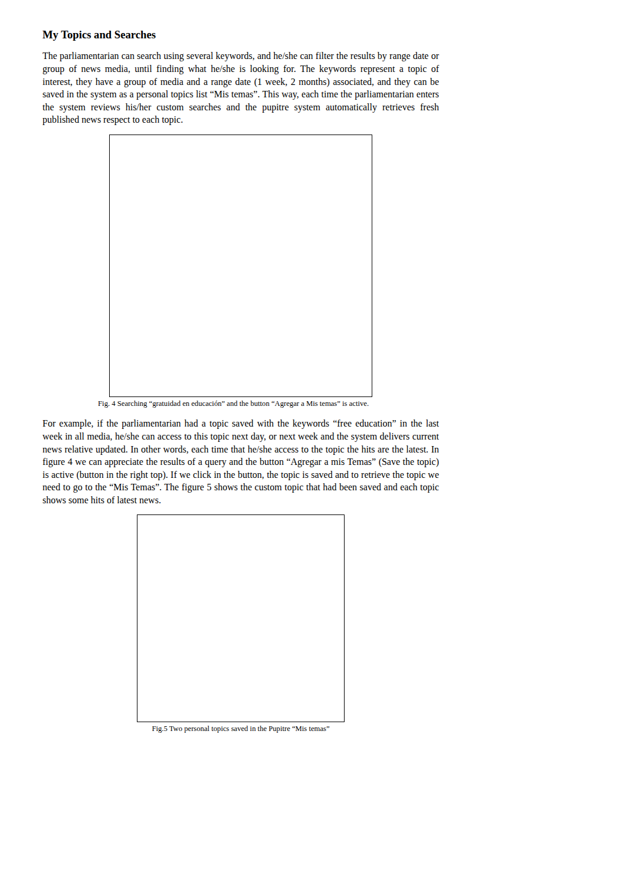My Topics and Searches
The parliamentarian can search using several keywords, and he/she can filter the results by range date or group of news media, until finding what he/she is looking for. The keywords represent a topic of interest, they have a group of media and a range date (1 week, 2 months) associated, and they can be saved in the system as a personal topics list “Mis temas”. This way, each time the parliamentarian enters the system reviews his/her custom searches and the pupitre system automatically retrieves fresh published news respect to each topic.
Fig. 4 Searching “gratuidad en educación” and the button “Agregar a Mis temas” is active.
For example, if the parliamentarian had a topic saved with the keywords “free education” in the last week in all media, he/she can access to this topic next day, or next week and the system delivers current news relative updated. In other words, each time that he/she access to the topic the hits are the latest. In figure 4 we can appreciate the results of a query and the button “Agregar a mis Temas” (Save the topic) is active (button in the right top). If we click in the button, the topic is saved and to retrieve the topic we need to go to the “Mis Temas”. The figure 5 shows the custom topic that had been saved and each topic shows some hits of latest news.
Fig.5 Two personal topics saved in the Pupitre “Mis temas”